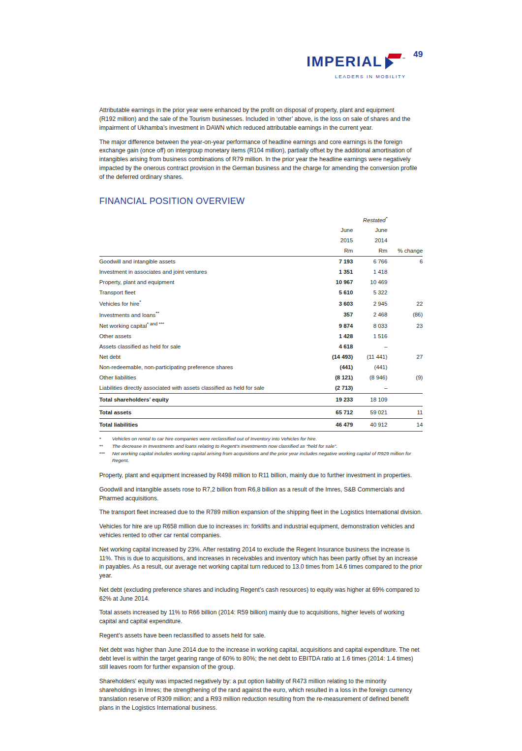49
IMPERIAL ℠ LEADERS IN MOBILITY
Attributable earnings in the prior year were enhanced by the profit on disposal of property, plant and equipment (R192 million) and the sale of the Tourism businesses. Included in ‘other’ above, is the loss on sale of shares and the impairment of Ukhamba’s investment in DAWN which reduced attributable earnings in the current year.
The major difference between the year-on-year performance of headline earnings and core earnings is the foreign exchange gain (once off) on intergroup monetary items (R104 million), partially offset by the additional amortisation of intangibles arising from business combinations of R79 million. In the prior year the headline earnings were negatively impacted by the onerous contract provision in the German business and the charge for amending the conversion profile of the deferred ordinary shares.
FINANCIAL POSITION OVERVIEW
| | | Restated * | |
| --- | --- | --- | --- |
| | June | June | |
| | 2015 | 2014 | |
| | Rm | Rm | % change |
| Goodwill and intangible assets | 7 193 | 6 766 | 6 |
| Investment in associates and joint ventures | 1 351 | 1 418 | |
| Property, plant and equipment | 10 967 | 10 469 | |
| Transport fleet | 5 610 | 5 322 | |
| Vehicles for hire * | 3 603 | 2 945 | 22 |
| Investments and loans ** | 357 | 2 468 | (86) |
| Net working capital * and *** | 9 874 | 8 033 | 23 |
| Other assets | 1 428 | 1 516 | |
| Assets classified as held for sale | 4 618 | – | |
| Net debt | (14 493) | (11 441) | 27 |
| Non-redeemable, non-participating preference shares | (441) | (441) | |
| Other liabilities | (8 121) | (8 946) | (9) |
| Liabilities directly associated with assets classified as held for sale | (2 713) | – | |
| Total shareholders’ equity | 19 233 | 18 109 | |
| Total assets | 65 712 | 59 021 | 11 |
| Total liabilities | 46 479 | 40 912 | 14 |
*Vehicles on rental to car hire companies were reclassified out of Inventory into Vehicles for hire. **The decrease in Investments and loans relating to Regent’s investments now classified as “held for sale”. ***Net working capital includes working capital arising from acquisitions and the prior year includes negative working capital of R929 million for Regent.
Property, plant and equipment increased by R498 million to R11 billion, mainly due to further investment in properties.
Goodwill and intangible assets rose to R7,2 billion from R6,8 billion as a result of the Imres, S&B Commercials and Pharmed acquisitions.
The transport fleet increased due to the R789 million expansion of the shipping fleet in the Logistics International division.
Vehicles for hire are up R658 million due to increases in: forklifts and industrial equipment, demonstration vehicles and vehicles rented to other car rental companies.
Net working capital increased by 23%. After restating 2014 to exclude the Regent Insurance business the increase is 11%. This is due to acquisitions, and increases in receivables and inventory which has been partly offset by an increase in payables. As a result, our average net working capital turn reduced to 13.0 times from 14.6 times compared to the prior year.
Net debt (excluding preference shares and including Regent’s cash resources) to equity was higher at 69% compared to 62% at June 2014.
Total assets increased by 11% to R66 billion (2014: R59 billion) mainly due to acquisitions, higher levels of working capital and capital expenditure.
Regent’s assets have been reclassified to assets held for sale.
Net debt was higher than June 2014 due to the increase in working capital, acquisitions and capital expenditure. The net debt level is within the target gearing range of 60% to 80%; the net debt to EBITDA ratio at 1.6 times (2014: 1.4 times) still leaves room for further expansion of the group.
Shareholders’ equity was impacted negatively by: a put option liability of R473 million relating to the minority shareholdings in Imres; the strengthening of the rand against the euro, which resulted in a loss in the foreign currency translation reserve of R309 million; and a R93 million reduction resulting from the re-measurement of defined benefit plans in the Logistics International business.